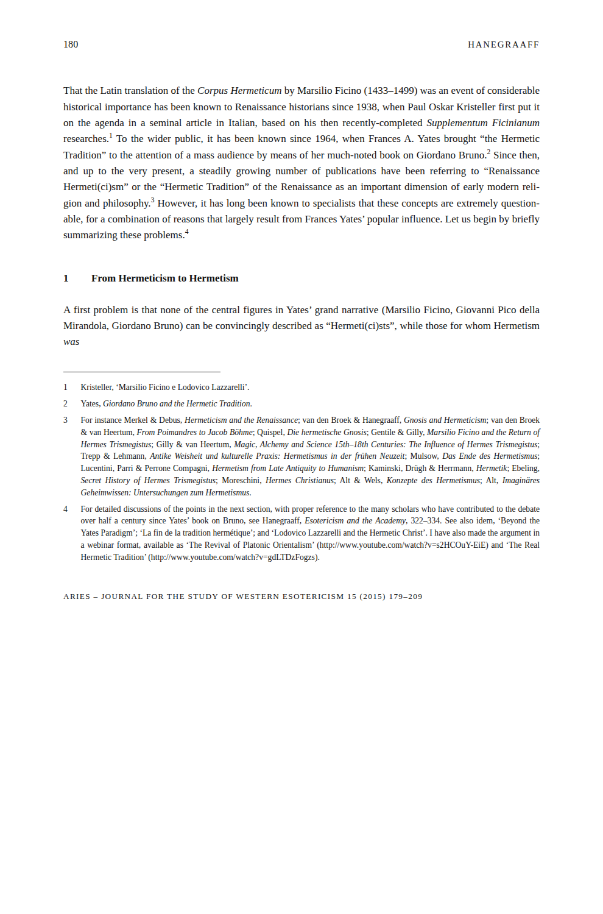180 Hanegraaff
That the Latin translation of the Corpus Hermeticum by Marsilio Ficino (1433–1499) was an event of considerable historical importance has been known to Renaissance historians since 1938, when Paul Oskar Kristeller first put it on the agenda in a seminal article in Italian, based on his then recently-completed Supplementum Ficinianum researches.1 To the wider public, it has been known since 1964, when Frances A. Yates brought “the Hermetic Tradition” to the attention of a mass audience by means of her much-noted book on Giordano Bruno.2 Since then, and up to the very present, a steadily growing number of publications have been referring to “Renaissance Hermeti(ci)sm” or the “Hermetic Tradition” of the Renaissance as an important dimension of early modern religion and philosophy.3 However, it has long been known to specialists that these concepts are extremely questionable, for a combination of reasons that largely result from Frances Yates’ popular influence. Let us begin by briefly summarizing these problems.4
1 From Hermeticism to Hermetism
A first problem is that none of the central figures in Yates’ grand narrative (Marsilio Ficino, Giovanni Pico della Mirandola, Giordano Bruno) can be convincingly described as “Hermeti(ci)sts”, while those for whom Hermetism was
Kristeller, ‘Marsilio Ficino e Lodovico Lazzarelli’.
Yates, Giordano Bruno and the Hermetic Tradition.
For instance Merkel & Debus, Hermeticism and the Renaissance; van den Broek & Hanegraaff, Gnosis and Hermeticism; van den Broek & van Heertum, From Poimandres to Jacob Böhme; Quispel, Die hermetische Gnosis; Gentile & Gilly, Marsilio Ficino and the Return of Hermes Trismegistus; Gilly & van Heertum, Magic, Alchemy and Science 15th–18th Centuries: The Influence of Hermes Trismegistus; Trepp & Lehmann, Antike Weisheit und kulturelle Praxis: Hermetismus in der frühen Neuzeit; Mulsow, Das Ende des Hermetismus; Lucentini, Parri & Perrone Compagni, Hermetism from Late Antiquity to Humanism; Kaminski, Drügh & Herrmann, Hermetik; Ebeling, Secret History of Hermes Trismegistus; Moreschini, Hermes Christianus; Alt & Wels, Konzepte des Hermetismus; Alt, Imaginäres Geheimwissen: Untersuchungen zum Hermetismus.
For detailed discussions of the points in the next section, with proper reference to the many scholars who have contributed to the debate over half a century since Yates’ book on Bruno, see Hanegraaff, Esotericism and the Academy, 322–334. See also idem, ‘Beyond the Yates Paradigm’; ‘La fin de la tradition hermétique’; and ‘Lodovico Lazzarelli and the Hermetic Christ’. I have also made the argument in a webinar format, available as ‘The Revival of Platonic Orientalism’ (http://www.youtube.com/watch?v=s2HCOuY-EiE) and ‘The Real Hermetic Tradition’ (http://www.youtube.com/watch?v=gdLTDzFogzs).
Aries – Journal for the Study of Western Esotericism 15 (2015) 179–209